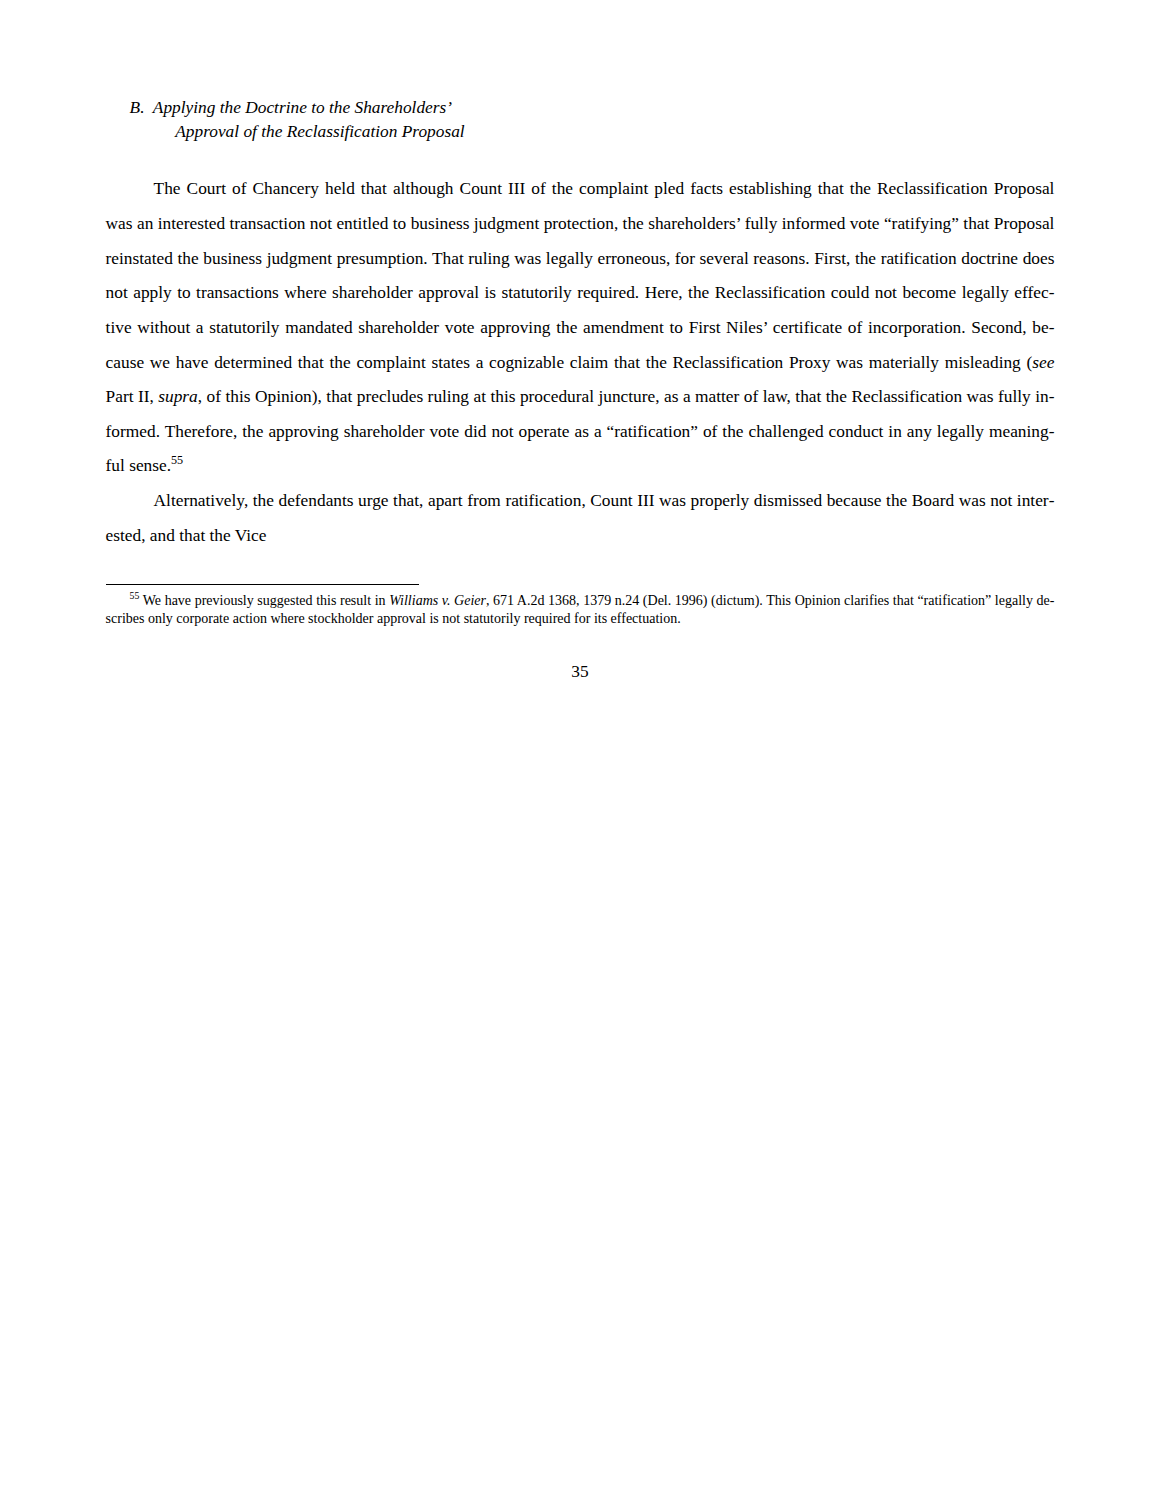B. Applying the Doctrine to the Shareholders’
Approval of the Reclassification Proposal
The Court of Chancery held that although Count III of the complaint pled facts establishing that the Reclassification Proposal was an interested transaction not entitled to business judgment protection, the shareholders’ fully informed vote “ratifying” that Proposal reinstated the business judgment presumption. That ruling was legally erroneous, for several reasons. First, the ratification doctrine does not apply to transactions where shareholder approval is statutorily required. Here, the Reclassification could not become legally effective without a statutorily mandated shareholder vote approving the amendment to First Niles’ certificate of incorporation. Second, because we have determined that the complaint states a cognizable claim that the Reclassification Proxy was materially misleading (see Part II, supra, of this Opinion), that precludes ruling at this procedural juncture, as a matter of law, that the Reclassification was fully informed. Therefore, the approving shareholder vote did not operate as a “ratification” of the challenged conduct in any legally meaningful sense.55
Alternatively, the defendants urge that, apart from ratification, Count III was properly dismissed because the Board was not interested, and that the Vice
55 We have previously suggested this result in Williams v. Geier, 671 A.2d 1368, 1379 n.24 (Del. 1996) (dictum). This Opinion clarifies that “ratification” legally describes only corporate action where stockholder approval is not statutorily required for its effectuation.
35